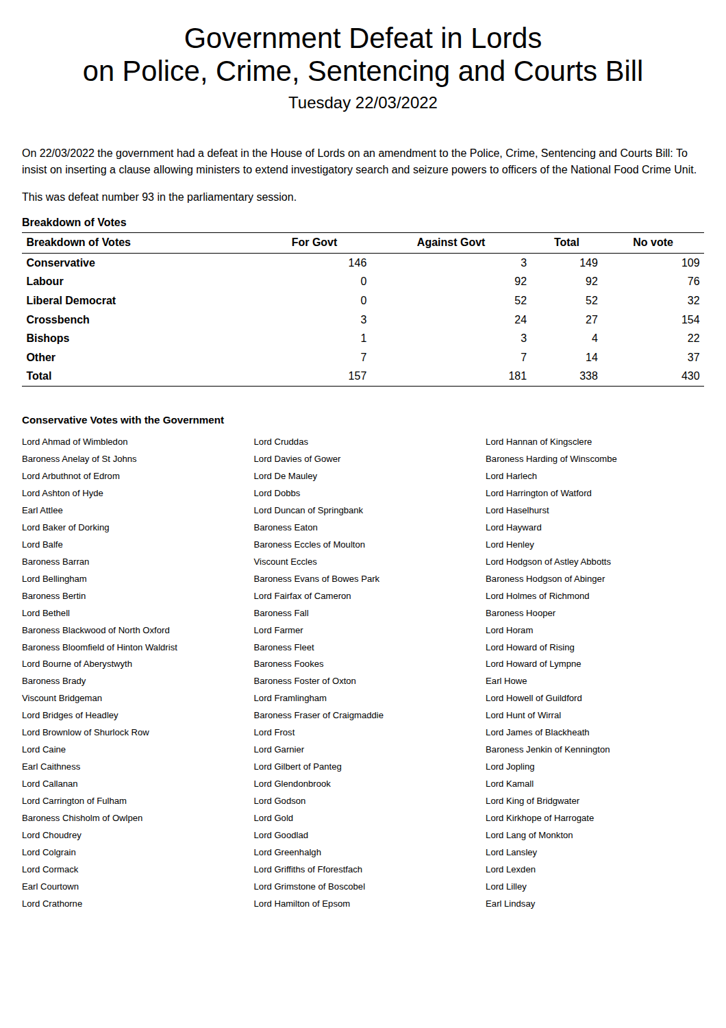Government Defeat in Lords
on Police, Crime, Sentencing and Courts Bill
Tuesday 22/03/2022
On 22/03/2022 the government had a defeat in the House of Lords on an amendment to the Police, Crime, Sentencing and Courts Bill: To insist on inserting a clause allowing ministers to extend investigatory search and seizure powers to officers of the National Food Crime Unit.
This was defeat number 93 in the parliamentary session.
Breakdown of Votes
| Breakdown of Votes | For Govt | Against Govt | Total | No vote |
| --- | --- | --- | --- | --- |
| Conservative | 146 | 3 | 149 | 109 |
| Labour | 0 | 92 | 92 | 76 |
| Liberal Democrat | 0 | 52 | 52 | 32 |
| Crossbench | 3 | 24 | 27 | 154 |
| Bishops | 1 | 3 | 4 | 22 |
| Other | 7 | 7 | 14 | 37 |
| Total | 157 | 181 | 338 | 430 |
Conservative Votes with the Government
Lord Ahmad of Wimbledon
Baroness Anelay of St Johns
Lord Arbuthnot of Edrom
Lord Ashton of Hyde
Earl Attlee
Lord Baker of Dorking
Lord Balfe
Baroness Barran
Lord Bellingham
Baroness Bertin
Lord Bethell
Baroness Blackwood of North Oxford
Baroness Bloomfield of Hinton Waldrist
Lord Bourne of Aberystwyth
Baroness Brady
Viscount Bridgeman
Lord Bridges of Headley
Lord Brownlow of Shurlock Row
Lord Caine
Earl Caithness
Lord Callanan
Lord Carrington of Fulham
Baroness Chisholm of Owlpen
Lord Choudrey
Lord Colgrain
Lord Cormack
Earl Courtown
Lord Crathorne
Lord Cruddas
Lord Davies of Gower
Lord De Mauley
Lord Dobbs
Lord Duncan of Springbank
Baroness Eaton
Baroness Eccles of Moulton
Viscount Eccles
Baroness Evans of Bowes Park
Lord Fairfax of Cameron
Baroness Fall
Lord Farmer
Baroness Fleet
Baroness Fookes
Baroness Foster of Oxton
Lord Framlingham
Baroness Fraser of Craigmaddie
Lord Frost
Lord Garnier
Lord Gilbert of Panteg
Lord Glendonbrook
Lord Godson
Lord Gold
Lord Goodlad
Lord Greenhalgh
Lord Griffiths of Fforestfach
Lord Grimstone of Boscobel
Lord Hamilton of Epsom
Lord Hannan of Kingsclere
Baroness Harding of Winscombe
Lord Harlech
Lord Harrington of Watford
Lord Haselhurst
Lord Hayward
Lord Henley
Lord Hodgson of Astley Abbotts
Baroness Hodgson of Abinger
Lord Holmes of Richmond
Baroness Hooper
Lord Horam
Lord Howard of Rising
Lord Howard of Lympne
Earl Howe
Lord Howell of Guildford
Lord Hunt of Wirral
Lord James of Blackheath
Baroness Jenkin of Kennington
Lord Jopling
Lord Kamall
Lord King of Bridgwater
Lord Kirkhope of Harrogate
Lord Lang of Monkton
Lord Lansley
Lord Lexden
Lord Lilley
Earl Lindsay